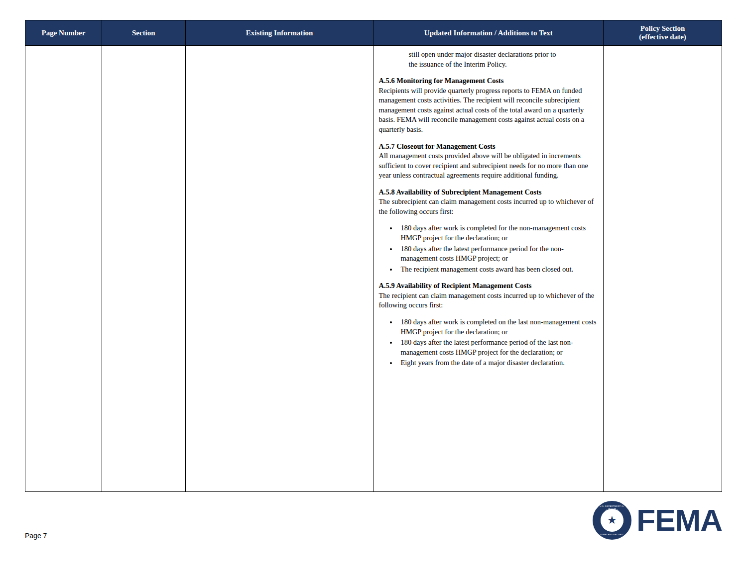| Page Number | Section | Existing Information | Updated Information / Additions to Text | Policy Section (effective date) |
| --- | --- | --- | --- | --- |
| | | | still open under major disaster declarations prior to the issuance of the Interim Policy. A.5.6 Monitoring for Management Costs Recipients will provide quarterly progress reports to FEMA on funded management costs activities. The recipient will reconcile subrecipient management costs against actual costs of the total award on a quarterly basis. FEMA will reconcile management costs against actual costs on a quarterly basis. A.5.7 Closeout for Management Costs All management costs provided above will be obligated in increments sufficient to cover recipient and subrecipient needs for no more than one year unless contractual agreements require additional funding. A.5.8 Availability of Subrecipient Management Costs The subrecipient can claim management costs incurred up to whichever of the following occurs first: 180 days after work is completed for the non-management costs HMGP project for the declaration; or 180 days after the latest performance period for the non-management costs HMGP project; or The recipient management costs award has been closed out. A.5.9 Availability of Recipient Management Costs The recipient can claim management costs incurred up to whichever of the following occurs first: 180 days after work is completed on the last non-management costs HMGP project for the declaration; or 180 days after the latest performance period of the last non-management costs HMGP project for the declaration; or Eight years from the date of a major disaster declaration. | |
Page 7
★
FEMA